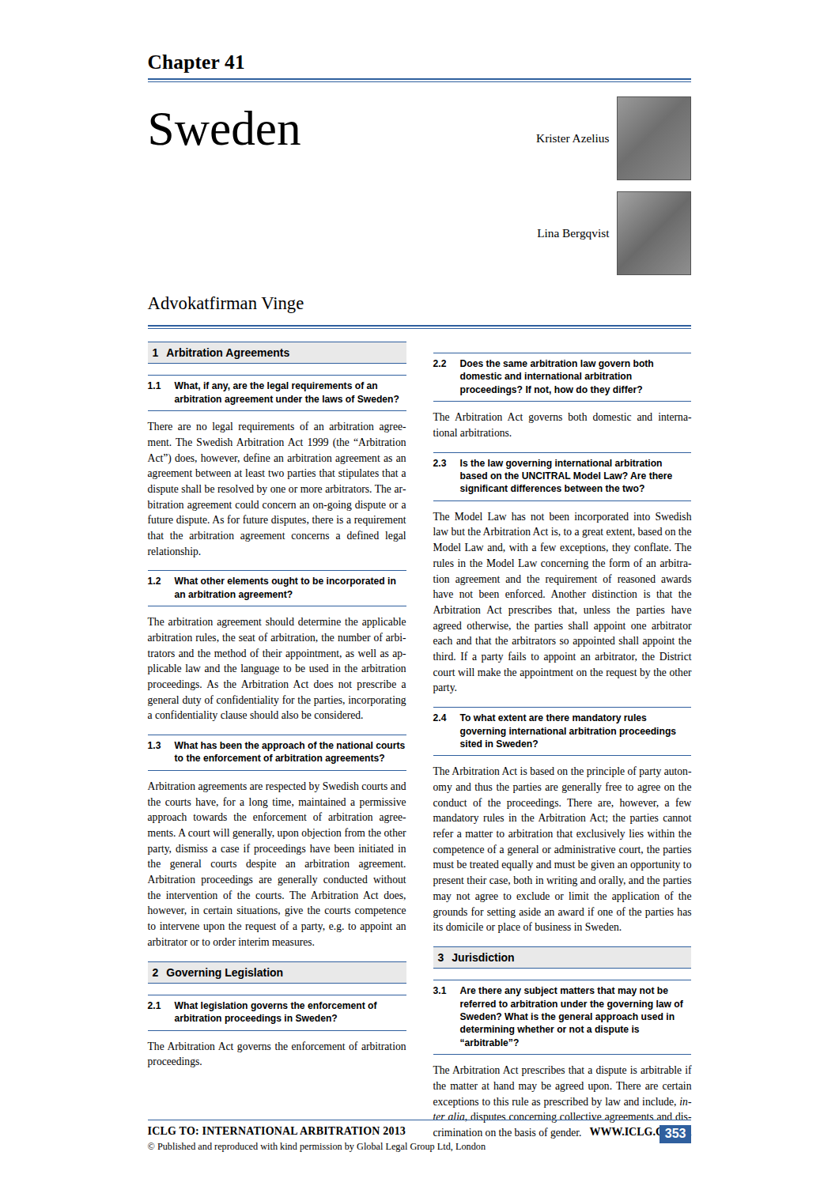Chapter 41
Sweden
Krister Azelius
Lina Bergqvist
Advokatfirman Vinge
1 Arbitration Agreements
1.1 What, if any, are the legal requirements of an arbitration agreement under the laws of Sweden?
There are no legal requirements of an arbitration agreement. The Swedish Arbitration Act 1999 (the “Arbitration Act”) does, however, define an arbitration agreement as an agreement between at least two parties that stipulates that a dispute shall be resolved by one or more arbitrators. The arbitration agreement could concern an on-going dispute or a future dispute. As for future disputes, there is a requirement that the arbitration agreement concerns a defined legal relationship.
1.2 What other elements ought to be incorporated in an arbitration agreement?
The arbitration agreement should determine the applicable arbitration rules, the seat of arbitration, the number of arbitrators and the method of their appointment, as well as applicable law and the language to be used in the arbitration proceedings. As the Arbitration Act does not prescribe a general duty of confidentiality for the parties, incorporating a confidentiality clause should also be considered.
1.3 What has been the approach of the national courts to the enforcement of arbitration agreements?
Arbitration agreements are respected by Swedish courts and the courts have, for a long time, maintained a permissive approach towards the enforcement of arbitration agreements. A court will generally, upon objection from the other party, dismiss a case if proceedings have been initiated in the general courts despite an arbitration agreement. Arbitration proceedings are generally conducted without the intervention of the courts. The Arbitration Act does, however, in certain situations, give the courts competence to intervene upon the request of a party, e.g. to appoint an arbitrator or to order interim measures.
2 Governing Legislation
2.1 What legislation governs the enforcement of arbitration proceedings in Sweden?
The Arbitration Act governs the enforcement of arbitration proceedings.
2.2 Does the same arbitration law govern both domestic and international arbitration proceedings? If not, how do they differ?
The Arbitration Act governs both domestic and international arbitrations.
2.3 Is the law governing international arbitration based on the UNCITRAL Model Law? Are there significant differences between the two?
The Model Law has not been incorporated into Swedish law but the Arbitration Act is, to a great extent, based on the Model Law and, with a few exceptions, they conflate. The rules in the Model Law concerning the form of an arbitration agreement and the requirement of reasoned awards have not been enforced. Another distinction is that the Arbitration Act prescribes that, unless the parties have agreed otherwise, the parties shall appoint one arbitrator each and that the arbitrators so appointed shall appoint the third. If a party fails to appoint an arbitrator, the District court will make the appointment on the request by the other party.
2.4 To what extent are there mandatory rules governing international arbitration proceedings sited in Sweden?
The Arbitration Act is based on the principle of party autonomy and thus the parties are generally free to agree on the conduct of the proceedings. There are, however, a few mandatory rules in the Arbitration Act; the parties cannot refer a matter to arbitration that exclusively lies within the competence of a general or administrative court, the parties must be treated equally and must be given an opportunity to present their case, both in writing and orally, and the parties may not agree to exclude or limit the application of the grounds for setting aside an award if one of the parties has its domicile or place of business in Sweden.
3 Jurisdiction
3.1 Are there any subject matters that may not be referred to arbitration under the governing law of Sweden? What is the general approach used in determining whether or not a dispute is “arbitrable”?
The Arbitration Act prescribes that a dispute is arbitrable if the matter at hand may be agreed upon. There are certain exceptions to this rule as prescribed by law and include, inter alia, disputes concerning collective agreements and discrimination on the basis of gender.
ICLG TO: INTERNATIONAL ARBITRATION 2013
© Published and reproduced with kind permission by Global Legal Group Ltd, London
WWW.ICLG.CO.UK
353